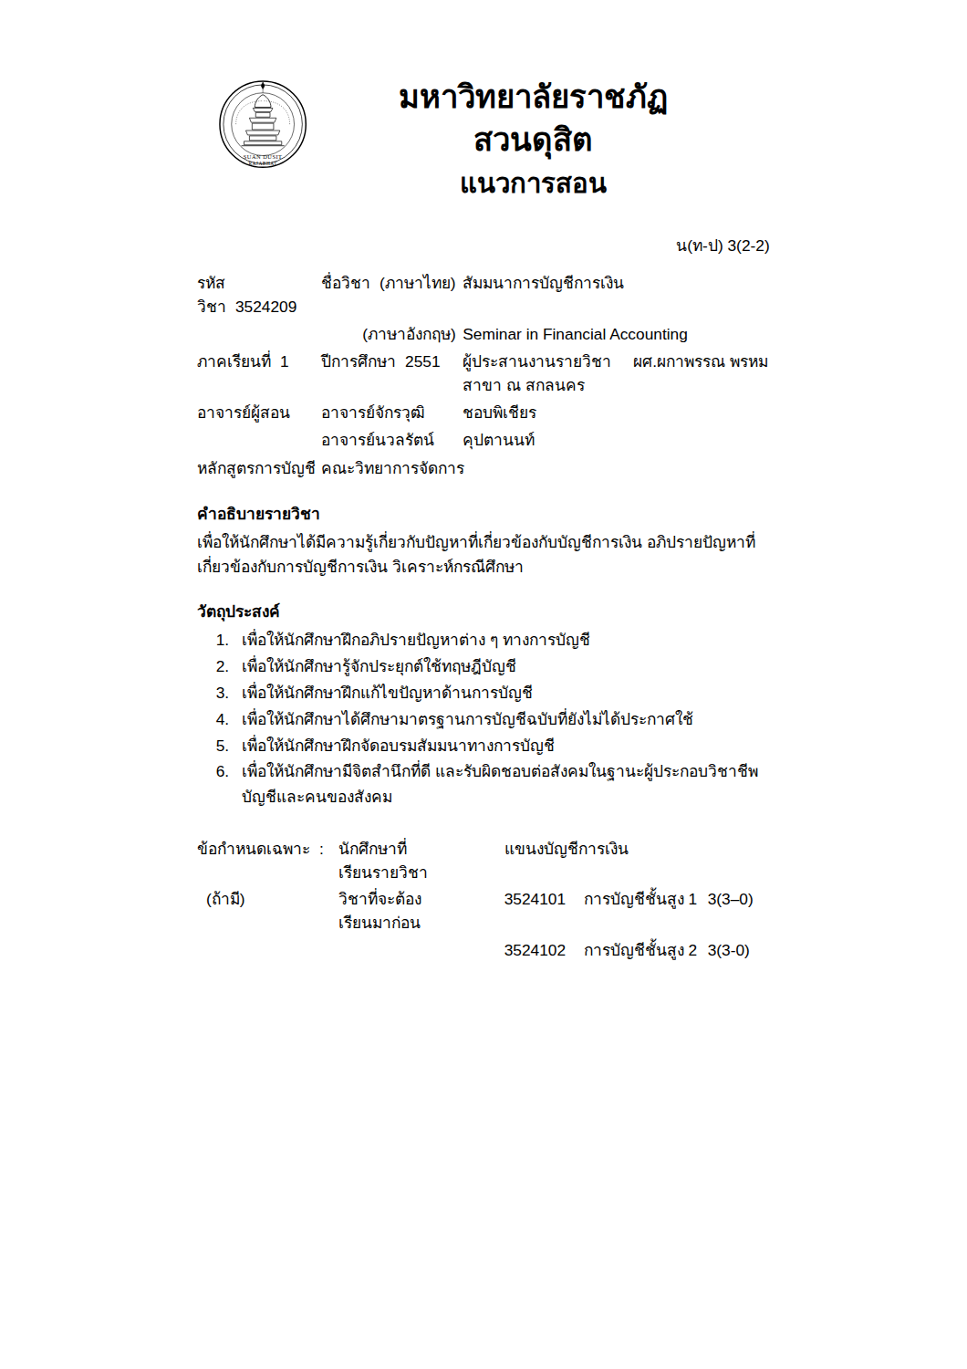SUAN DUSIT RAJABHAT
มหาวิทยาลัยราชภัฏสวนดุสิต
แนวการสอน
น(ท-ป) 3(2-2)
| รหัสวิชา 3524209 | ชื่อวิชา (ภาษาไทย) | สัมมนาการบัญชีการเงิน |
| | (ภาษาอังกฤษ) | Seminar in Financial Accounting |
| ภาคเรียนที่ 1 | ปีการศึกษา 2551 | ผู้ประสานงานรายวิชา ผศ.ผกาพรรณ พรหมสาขา ณ สกลนคร |
| อาจารย์ผู้สอน | อาจารย์จักรวุฒิ | ชอบพิเชียร | |
| | อาจารย์นวลรัตน์ | คุปตานนท์ | |
| หลักสูตรการบัญชี | คณะวิทยาการจัดการ |
คำอธิบายรายวิชา
เพื่อให้นักศึกษาได้มีความรู้เกี่ยวกับปัญหาที่เกี่ยวข้องกับบัญชีการเงิน อภิปรายปัญหาที่เกี่ยวข้องกับการบัญชีการเงิน วิเคราะห์กรณีศึกษา
วัตถุประสงค์
เพื่อให้นักศึกษาฝึกอภิปรายปัญหาต่าง ๆ ทางการบัญชี
เพื่อให้นักศึกษารู้จักประยุกต์ใช้ทฤษฎีบัญชี
เพื่อให้นักศึกษาฝึกแก้ไขปัญหาด้านการบัญชี
เพื่อให้นักศึกษาได้ศึกษามาตรฐานการบัญชีฉบับที่ยังไม่ได้ประกาศใช้
เพื่อให้นักศึกษาฝึกจัดอบรมสัมมนาทางการบัญชี
เพื่อให้นักศึกษามีจิตสำนึกที่ดี และรับผิดชอบต่อสังคมในฐานะผู้ประกอบวิชาชีพบัญชีและคนของสังคม
| ข้อกำหนดเฉพาะ : | นักศึกษาที่เรียนรายวิชา | แขนงบัญชีการเงิน |
| (ถ้ามี) | วิชาที่จะต้องเรียนมาก่อน | 3524101 | การบัญชีชั้นสูง 1 | 3(3–0) |
| | | 3524102 | การบัญชีชั้นสูง 2 | 3(3-0) |